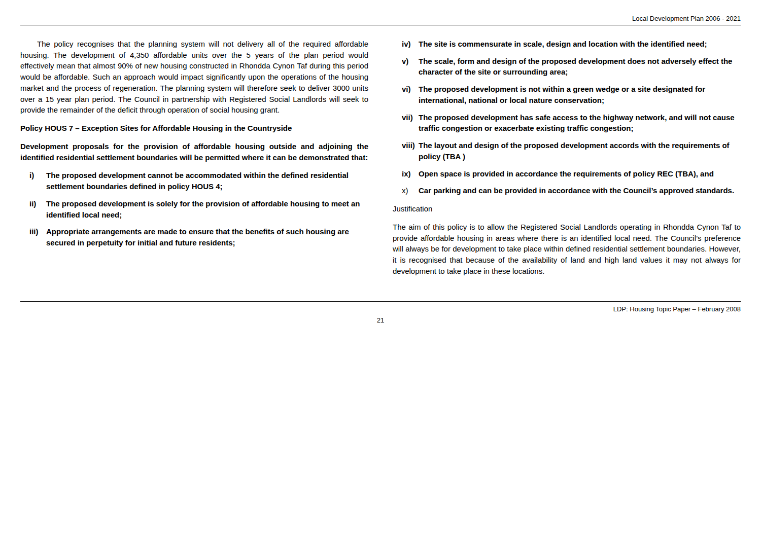Local Development Plan 2006 - 2021
The policy recognises that the planning system will not delivery all of the required affordable housing. The development of 4,350 affordable units over the 5 years of the plan period would effectively mean that almost 90% of new housing constructed in Rhondda Cynon Taf during this period would be affordable. Such an approach would impact significantly upon the operations of the housing market and the process of regeneration. The planning system will therefore seek to deliver 3000 units over a 15 year plan period. The Council in partnership with Registered Social Landlords will seek to provide the remainder of the deficit through operation of social housing grant.
Policy HOUS 7 – Exception Sites for Affordable Housing in the Countryside
Development proposals for the provision of affordable housing outside and adjoining the identified residential settlement boundaries will be permitted where it can be demonstrated that:
i) The proposed development cannot be accommodated within the defined residential settlement boundaries defined in policy HOUS 4;
ii) The proposed development is solely for the provision of affordable housing to meet an identified local need;
iii) Appropriate arrangements are made to ensure that the benefits of such housing are secured in perpetuity for initial and future residents;
iv) The site is commensurate in scale, design and location with the identified need;
v) The scale, form and design of the proposed development does not adversely effect the character of the site or surrounding area;
vi) The proposed development is not within a green wedge or a site designated for international, national or local nature conservation;
vii) The proposed development has safe access to the highway network, and will not cause traffic congestion or exacerbate existing traffic congestion;
viii) The layout and design of the proposed development accords with the requirements of policy (TBA )
ix) Open space is provided in accordance the requirements of policy REC (TBA), and
x) Car parking and can be provided in accordance with the Council’s approved standards.
Justification
The aim of this policy is to allow the Registered Social Landlords operating in Rhondda Cynon Taf to provide affordable housing in areas where there is an identified local need. The Council’s preference will always be for development to take place within defined residential settlement boundaries. However, it is recognised that because of the availability of land and high land values it may not always for development to take place in these locations.
LDP: Housing Topic Paper – February 2008
21